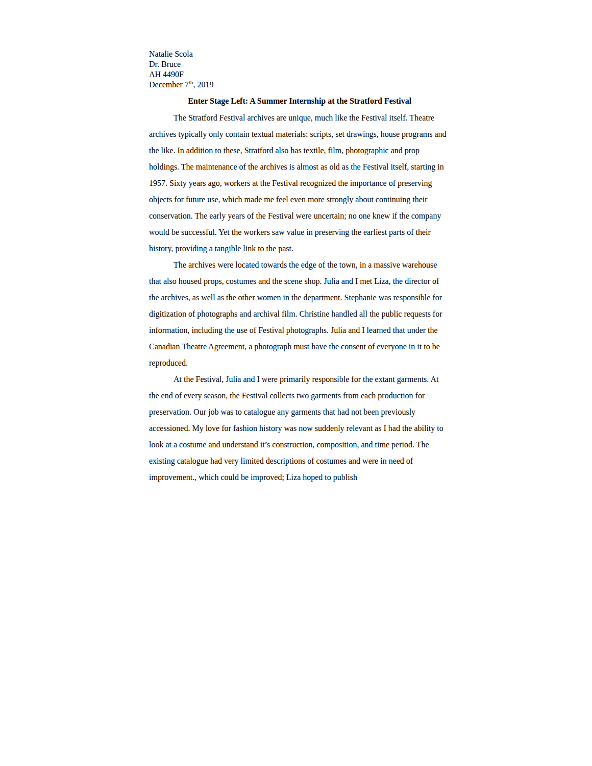Natalie Scola
Dr. Bruce
AH 4490F
December 7th, 2019
Enter Stage Left: A Summer Internship at the Stratford Festival
The Stratford Festival archives are unique, much like the Festival itself. Theatre archives typically only contain textual materials: scripts, set drawings, house programs and the like. In addition to these, Stratford also has textile, film, photographic and prop holdings. The maintenance of the archives is almost as old as the Festival itself, starting in 1957. Sixty years ago, workers at the Festival recognized the importance of preserving objects for future use, which made me feel even more strongly about continuing their conservation. The early years of the Festival were uncertain; no one knew if the company would be successful. Yet the workers saw value in preserving the earliest parts of their history, providing a tangible link to the past.
The archives were located towards the edge of the town, in a massive warehouse that also housed props, costumes and the scene shop. Julia and I met Liza, the director of the archives, as well as the other women in the department. Stephanie was responsible for digitization of photographs and archival film. Christine handled all the public requests for information, including the use of Festival photographs. Julia and I learned that under the Canadian Theatre Agreement, a photograph must have the consent of everyone in it to be reproduced.
At the Festival, Julia and I were primarily responsible for the extant garments. At the end of every season, the Festival collects two garments from each production for preservation. Our job was to catalogue any garments that had not been previously accessioned. My love for fashion history was now suddenly relevant as I had the ability to look at a costume and understand it’s construction, composition, and time period. The existing catalogue had very limited descriptions of costumes and were in need of improvement., which could be improved; Liza hoped to publish